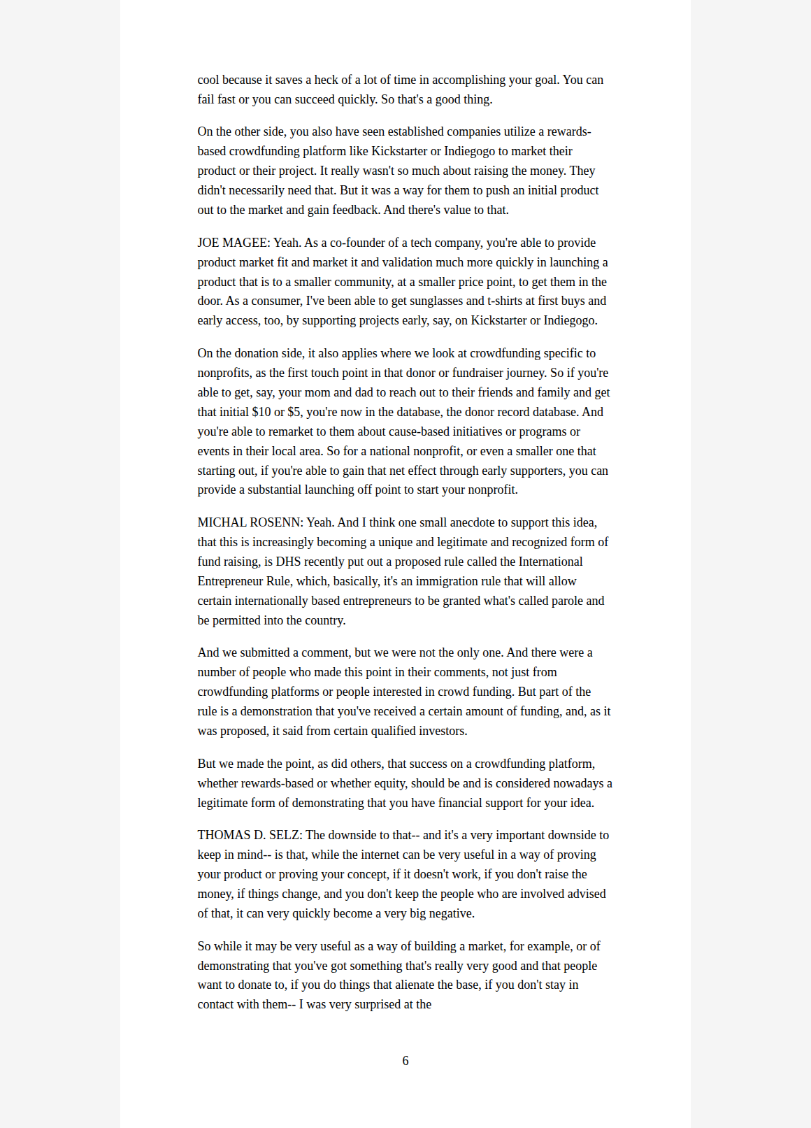cool because it saves a heck of a lot of time in accomplishing your goal. You can fail fast or you can succeed quickly. So that's a good thing.
On the other side, you also have seen established companies utilize a rewards-based crowdfunding platform like Kickstarter or Indiegogo to market their product or their project. It really wasn't so much about raising the money. They didn't necessarily need that. But it was a way for them to push an initial product out to the market and gain feedback. And there's value to that.
JOE MAGEE: Yeah. As a co-founder of a tech company, you're able to provide product market fit and market it and validation much more quickly in launching a product that is to a smaller community, at a smaller price point, to get them in the door. As a consumer, I've been able to get sunglasses and t-shirts at first buys and early access, too, by supporting projects early, say, on Kickstarter or Indiegogo.
On the donation side, it also applies where we look at crowdfunding specific to nonprofits, as the first touch point in that donor or fundraiser journey. So if you're able to get, say, your mom and dad to reach out to their friends and family and get that initial $10 or $5, you're now in the database, the donor record database. And you're able to remarket to them about cause-based initiatives or programs or events in their local area. So for a national nonprofit, or even a smaller one that starting out, if you're able to gain that net effect through early supporters, you can provide a substantial launching off point to start your nonprofit.
MICHAL ROSENN: Yeah. And I think one small anecdote to support this idea, that this is increasingly becoming a unique and legitimate and recognized form of fund raising, is DHS recently put out a proposed rule called the International Entrepreneur Rule, which, basically, it's an immigration rule that will allow certain internationally based entrepreneurs to be granted what's called parole and be permitted into the country.
And we submitted a comment, but we were not the only one. And there were a number of people who made this point in their comments, not just from crowdfunding platforms or people interested in crowd funding. But part of the rule is a demonstration that you've received a certain amount of funding, and, as it was proposed, it said from certain qualified investors.
But we made the point, as did others, that success on a crowdfunding platform, whether rewards-based or whether equity, should be and is considered nowadays a legitimate form of demonstrating that you have financial support for your idea.
THOMAS D. SELZ: The downside to that-- and it's a very important downside to keep in mind-- is that, while the internet can be very useful in a way of proving your product or proving your concept, if it doesn't work, if you don't raise the money, if things change, and you don't keep the people who are involved advised of that, it can very quickly become a very big negative.
So while it may be very useful as a way of building a market, for example, or of demonstrating that you've got something that's really very good and that people want to donate to, if you do things that alienate the base, if you don't stay in contact with them-- I was very surprised at the
6